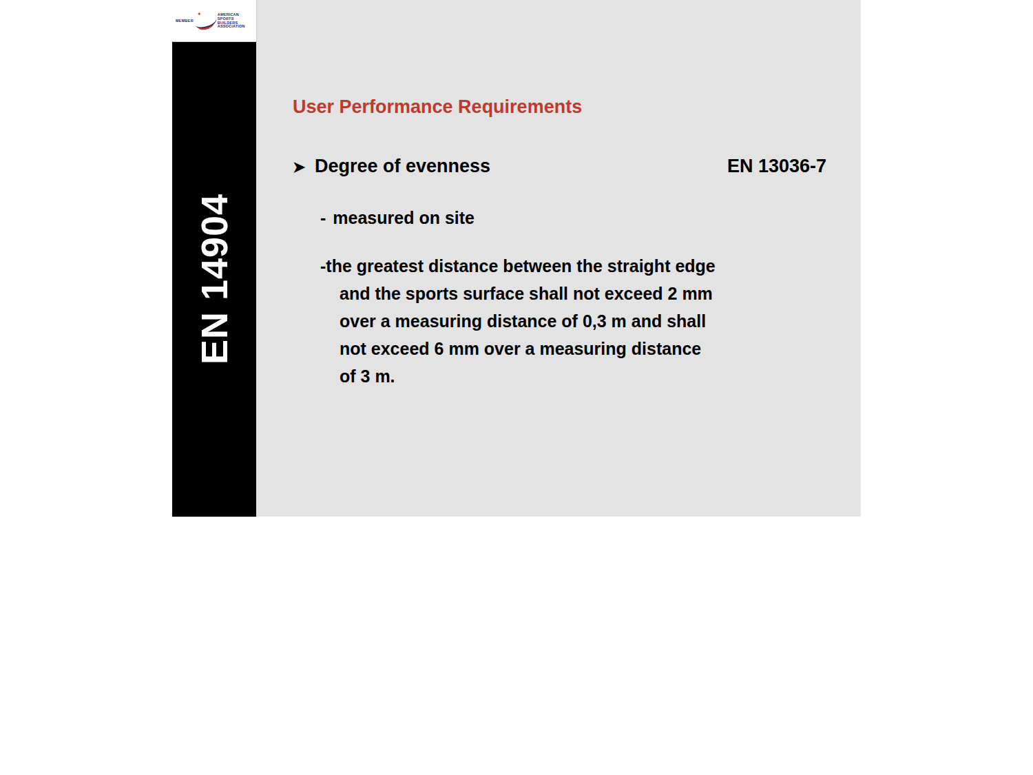EN 14904
MEMBER
✦
AMERICAN SPORTS BUILDERS ASSOCIATION
User Performance Requirements
➤Degree of evenness
EN 13036-7
-measured on site
-the greatest distance between the straight edge and the sports surface shall not exceed 2 mm over a measuring distance of 0,3 m and shall not exceed 6 mm over a measuring distance of 3 m.